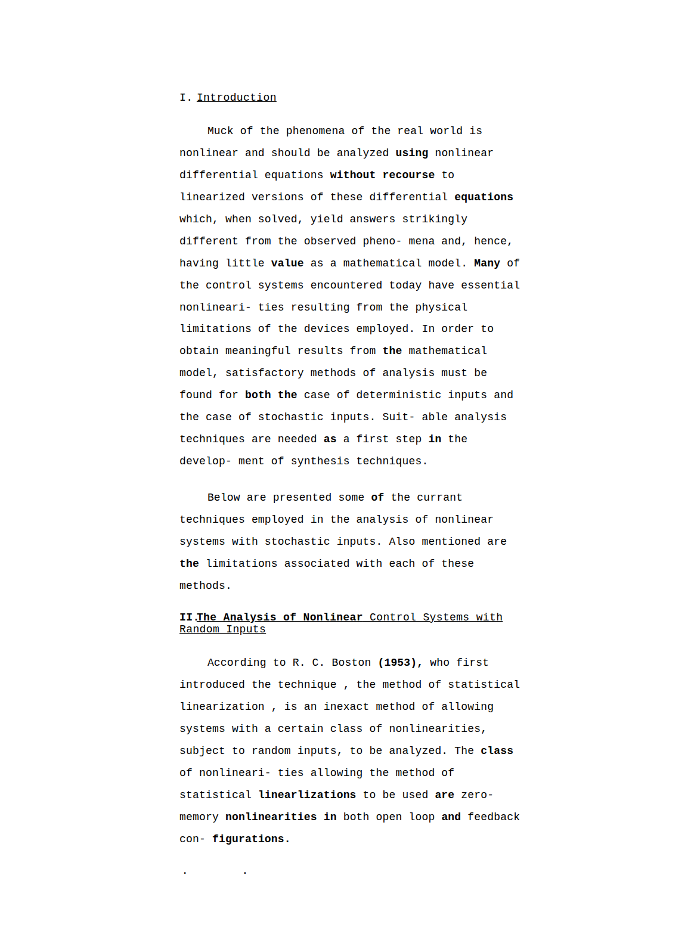I. Introduction
Muck of the phenomena of the real world is nonlinear and should be analyzed using nonlinear differential equations without recourse to linearized versions of these differential equations which, when solved, yield answers strikingly different from the observed pheno- mena and, hence, having little value as a mathematical model. Many of the control systems encountered today have essential nonlineari- ties resulting from the physical limitations of the devices employed. In order to obtain meaningful results from the mathematical model, satisfactory methods of analysis must be found for both the case of deterministic inputs and the case of stochastic inputs. Suit- able analysis techniques are needed as a first step in the develop- ment of synthesis techniques.
Below are presented some of the currant techniques employed in the analysis of nonlinear systems with stochastic inputs. Also mentioned are the limitations associated with each of these methods.
II. The Analysis of Nonlinear Control Systems with Random Inputs
According to R. C. Boston (1953), who first introduced the technique , the method of statistical linearization , is an inexact method of allowing systems with a certain class of nonlinearities, subject to random inputs, to be analyzed. The class of nonlineari- ties allowing the method of statistical linearlizations to be used are zero-memory nonlinearities in both open loop and feedback con- figurations.
. .